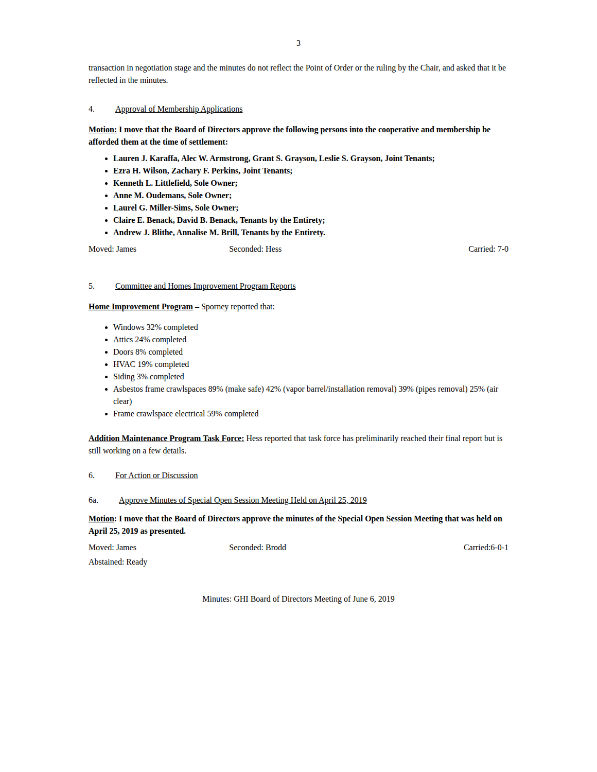3
transaction in negotiation stage and the minutes do not reflect the Point of Order or the ruling by the Chair, and asked that it be reflected in the minutes.
4. Approval of Membership Applications
Motion: I move that the Board of Directors approve the following persons into the cooperative and membership be afforded them at the time of settlement:
Lauren J. Karaffa, Alec W. Armstrong, Grant S. Grayson, Leslie S. Grayson, Joint Tenants;
Ezra H. Wilson, Zachary F. Perkins, Joint Tenants;
Kenneth L. Littlefield, Sole Owner;
Anne M. Oudemans, Sole Owner;
Laurel G. Miller-Sims, Sole Owner;
Claire E. Benack, David B. Benack, Tenants by the Entirety;
Andrew J. Blithe, Annalise M. Brill, Tenants by the Entirety.
Moved: James Seconded: Hess Carried: 7-0
5. Committee and Homes Improvement Program Reports
Home Improvement Program – Sporney reported that:
Windows 32% completed
Attics 24% completed
Doors 8% completed
HVAC 19% completed
Siding 3% completed
Asbestos frame crawlspaces 89% (make safe) 42% (vapor barrel/installation removal) 39% (pipes removal) 25% (air clear)
Frame crawlspace electrical 59% completed
Addition Maintenance Program Task Force: Hess reported that task force has preliminarily reached their final report but is still working on a few details.
6. For Action or Discussion
6a. Approve Minutes of Special Open Session Meeting Held on April 25, 2019
Motion: I move that the Board of Directors approve the minutes of the Special Open Session Meeting that was held on April 25, 2019 as presented.
Moved: James Seconded: Brodd Carried:6-0-1
Abstained: Ready
Minutes: GHI Board of Directors Meeting of June 6, 2019